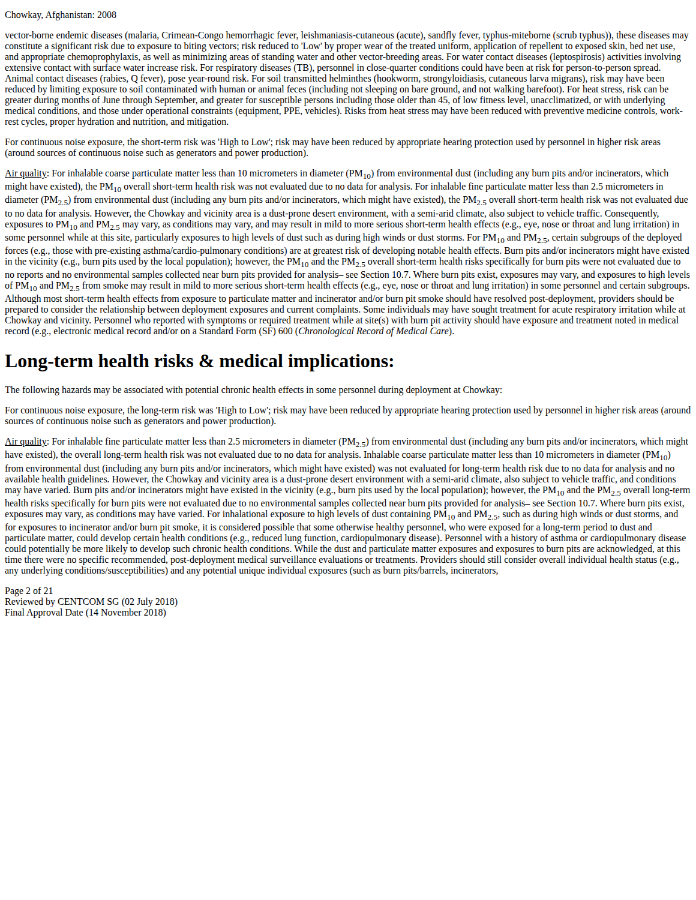Chowkay, Afghanistan: 2008
vector-borne endemic diseases (malaria, Crimean-Congo hemorrhagic fever, leishmaniasis-cutaneous (acute), sandfly fever, typhus-miteborne (scrub typhus)), these diseases may constitute a significant risk due to exposure to biting vectors; risk reduced to 'Low' by proper wear of the treated uniform, application of repellent to exposed skin, bed net use, and appropriate chemoprophylaxis, as well as minimizing areas of standing water and other vector-breeding areas. For water contact diseases (leptospirosis) activities involving extensive contact with surface water increase risk. For respiratory diseases (TB), personnel in close-quarter conditions could have been at risk for person-to-person spread. Animal contact diseases (rabies, Q fever), pose year-round risk. For soil transmitted helminthes (hookworm, strongyloidiasis, cutaneous larva migrans), risk may have been reduced by limiting exposure to soil contaminated with human or animal feces (including not sleeping on bare ground, and not walking barefoot). For heat stress, risk can be greater during months of June through September, and greater for susceptible persons including those older than 45, of low fitness level, unacclimatized, or with underlying medical conditions, and those under operational constraints (equipment, PPE, vehicles). Risks from heat stress may have been reduced with preventive medicine controls, work-rest cycles, proper hydration and nutrition, and mitigation.
For continuous noise exposure, the short-term risk was 'High to Low'; risk may have been reduced by appropriate hearing protection used by personnel in higher risk areas (around sources of continuous noise such as generators and power production).
Air quality: For inhalable coarse particulate matter less than 10 micrometers in diameter (PM10) from environmental dust (including any burn pits and/or incinerators, which might have existed), the PM10 overall short-term health risk was not evaluated due to no data for analysis. For inhalable fine particulate matter less than 2.5 micrometers in diameter (PM2.5) from environmental dust (including any burn pits and/or incinerators, which might have existed), the PM2.5 overall short-term health risk was not evaluated due to no data for analysis. However, the Chowkay and vicinity area is a dust-prone desert environment, with a semi-arid climate, also subject to vehicle traffic. Consequently, exposures to PM10 and PM2.5 may vary, as conditions may vary, and may result in mild to more serious short-term health effects (e.g., eye, nose or throat and lung irritation) in some personnel while at this site, particularly exposures to high levels of dust such as during high winds or dust storms. For PM10 and PM2.5, certain subgroups of the deployed forces (e.g., those with pre-existing asthma/cardio-pulmonary conditions) are at greatest risk of developing notable health effects. Burn pits and/or incinerators might have existed in the vicinity (e.g., burn pits used by the local population); however, the PM10 and the PM2.5 overall short-term health risks specifically for burn pits were not evaluated due to no reports and no environmental samples collected near burn pits provided for analysis– see Section 10.7. Where burn pits exist, exposures may vary, and exposures to high levels of PM10 and PM2.5 from smoke may result in mild to more serious short-term health effects (e.g., eye, nose or throat and lung irritation) in some personnel and certain subgroups. Although most short-term health effects from exposure to particulate matter and incinerator and/or burn pit smoke should have resolved post-deployment, providers should be prepared to consider the relationship between deployment exposures and current complaints. Some individuals may have sought treatment for acute respiratory irritation while at Chowkay and vicinity. Personnel who reported with symptoms or required treatment while at site(s) with burn pit activity should have exposure and treatment noted in medical record (e.g., electronic medical record and/or on a Standard Form (SF) 600 (Chronological Record of Medical Care).
Long-term health risks & medical implications:
The following hazards may be associated with potential chronic health effects in some personnel during deployment at Chowkay:
For continuous noise exposure, the long-term risk was 'High to Low'; risk may have been reduced by appropriate hearing protection used by personnel in higher risk areas (around sources of continuous noise such as generators and power production).
Air quality: For inhalable fine particulate matter less than 2.5 micrometers in diameter (PM2.5) from environmental dust (including any burn pits and/or incinerators, which might have existed), the overall long-term health risk was not evaluated due to no data for analysis. Inhalable coarse particulate matter less than 10 micrometers in diameter (PM10) from environmental dust (including any burn pits and/or incinerators, which might have existed) was not evaluated for long-term health risk due to no data for analysis and no available health guidelines. However, the Chowkay and vicinity area is a dust-prone desert environment with a semi-arid climate, also subject to vehicle traffic, and conditions may have varied. Burn pits and/or incinerators might have existed in the vicinity (e.g., burn pits used by the local population); however, the PM10 and the PM2.5 overall long-term health risks specifically for burn pits were not evaluated due to no environmental samples collected near burn pits provided for analysis– see Section 10.7. Where burn pits exist, exposures may vary, as conditions may have varied. For inhalational exposure to high levels of dust containing PM10 and PM2.5, such as during high winds or dust storms, and for exposures to incinerator and/or burn pit smoke, it is considered possible that some otherwise healthy personnel, who were exposed for a long-term period to dust and particulate matter, could develop certain health conditions (e.g., reduced lung function, cardiopulmonary disease). Personnel with a history of asthma or cardiopulmonary disease could potentially be more likely to develop such chronic health conditions. While the dust and particulate matter exposures and exposures to burn pits are acknowledged, at this time there were no specific recommended, post-deployment medical surveillance evaluations or treatments. Providers should still consider overall individual health status (e.g., any underlying conditions/susceptibilities) and any potential unique individual exposures (such as burn pits/barrels, incinerators,
Page 2 of 21
Reviewed by CENTCOM SG (02 July 2018)
Final Approval Date (14 November 2018)